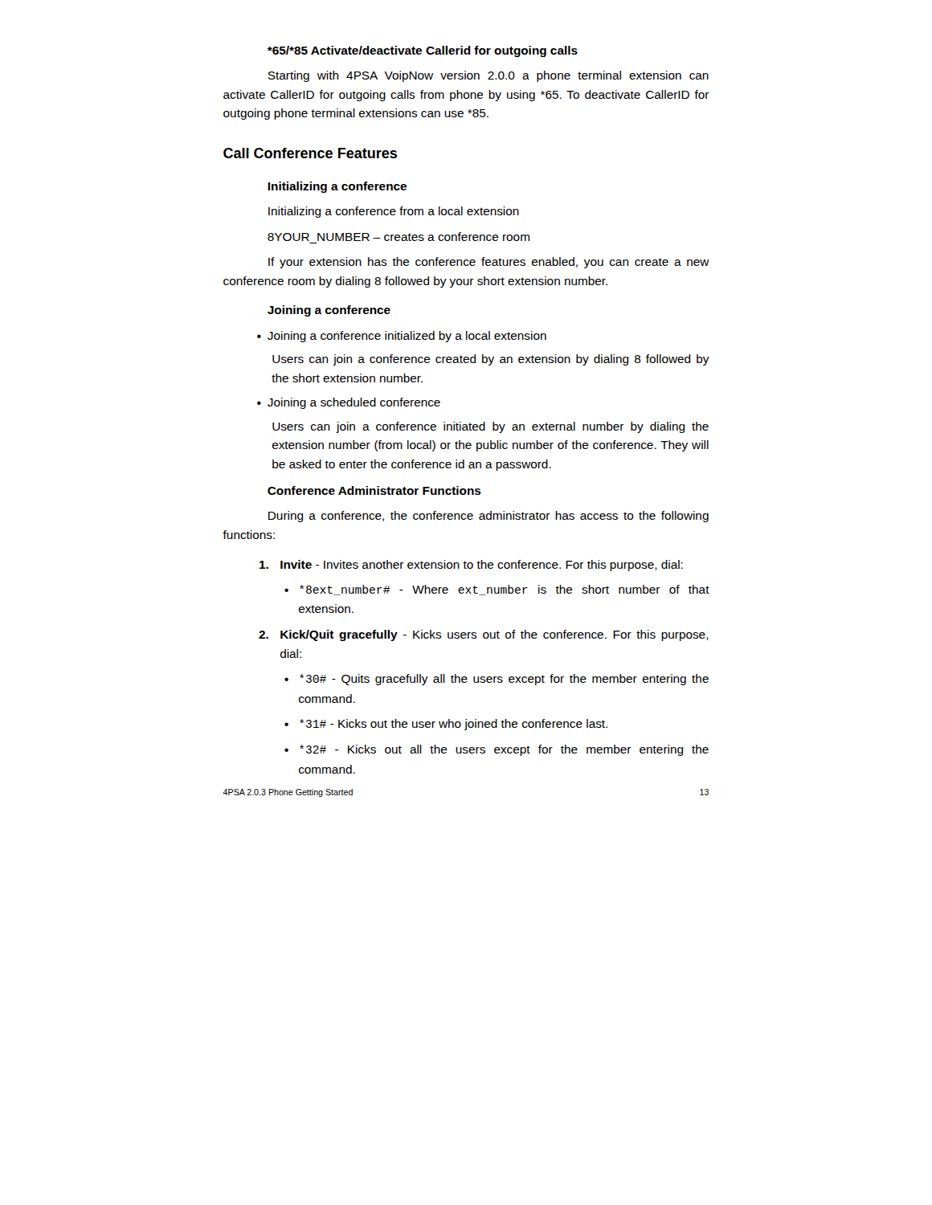*65/*85 Activate/deactivate Callerid for outgoing calls
Starting with 4PSA VoipNow version 2.0.0 a phone terminal extension can activate CallerID for outgoing calls from phone by using *65. To deactivate CallerID for outgoing phone terminal extensions can use *85.
Call Conference Features
Initializing a conference
Initializing a conference from a local extension
8YOUR_NUMBER – creates a conference room
If your extension has the conference features enabled, you can create a new conference room by dialing 8 followed by your short extension number.
Joining a conference
Joining a conference initialized by a local extension
Users can join a conference created by an extension by dialing 8 followed by the short extension number.
Joining a scheduled conference
Users can join a conference initiated by an external number by dialing the extension number (from local) or the public number of the conference. They will be asked to enter the conference id an a password.
Conference Administrator Functions
During a conference, the conference administrator has access to the following functions:
Invite - Invites another extension to the conference. For this purpose, dial:
*8ext_number# - Where ext_number is the short number of that extension.
Kick/Quit gracefully - Kicks users out of the conference. For this purpose, dial:
*30# - Quits gracefully all the users except for the member entering the command.
*31# - Kicks out the user who joined the conference last.
*32# - Kicks out all the users except for the member entering the command.
4PSA 2.0.3 Phone Getting Started
13